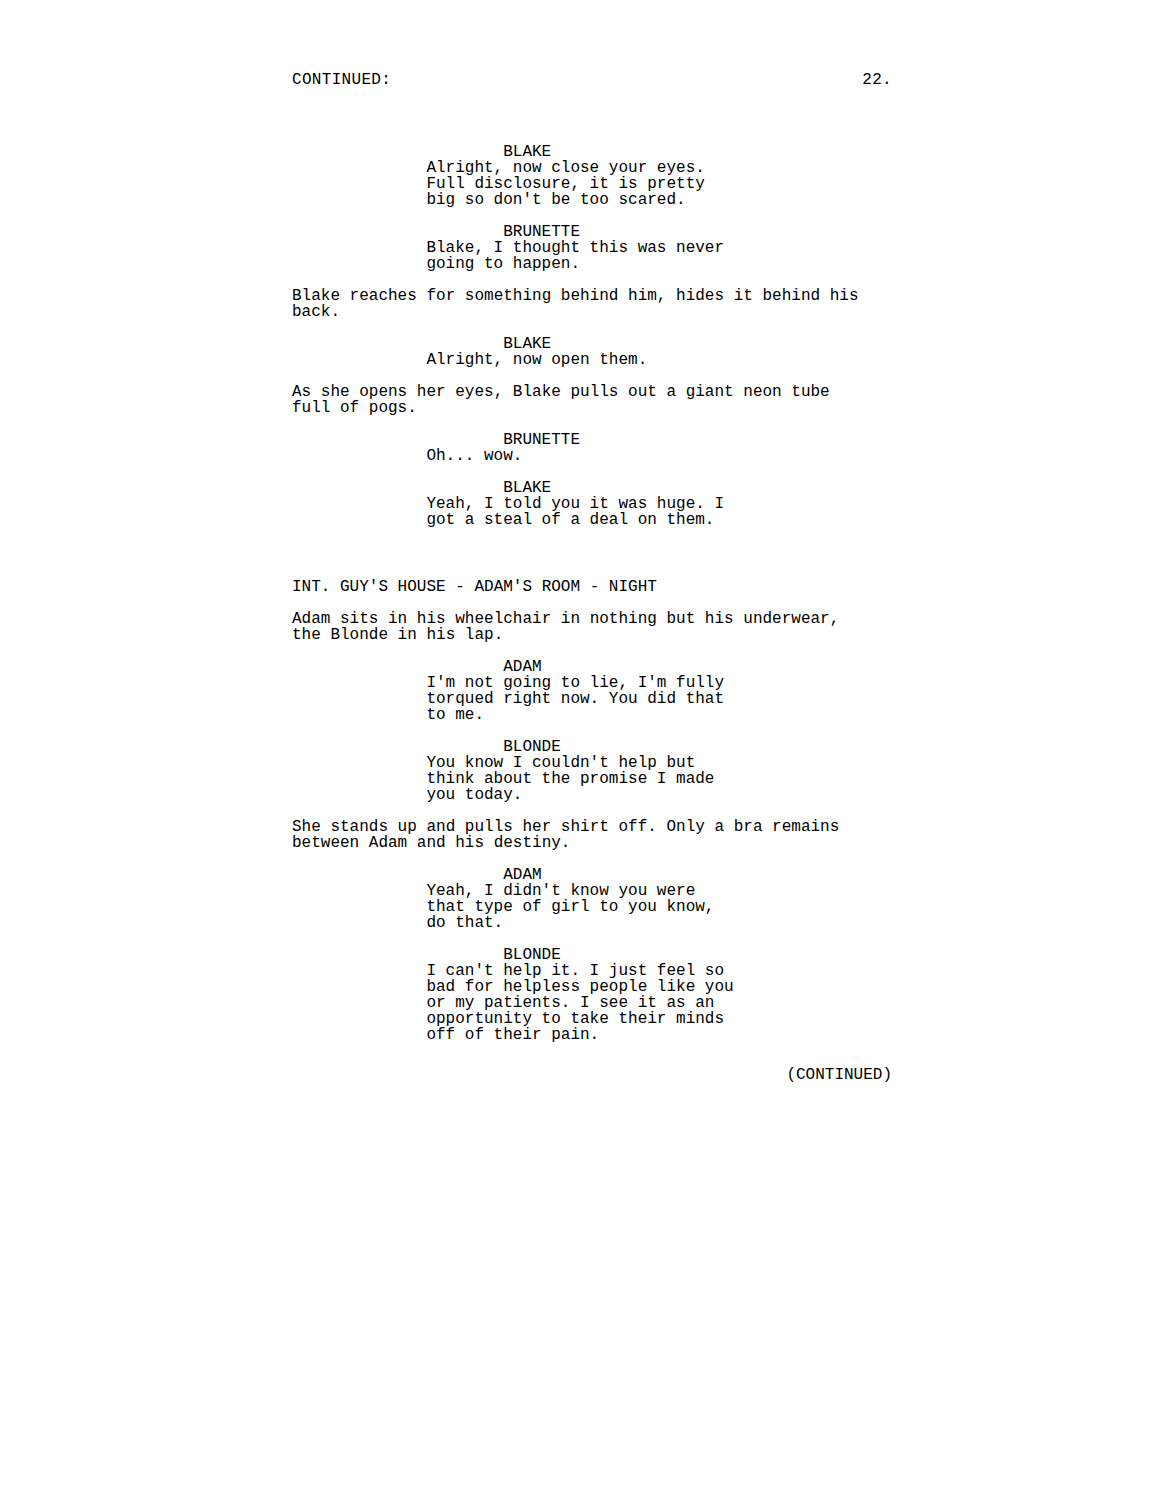CONTINUED: 22.
BLAKE
Alright, now close your eyes. Full disclosure, it is pretty big so don't be too scared.
BRUNETTE
Blake, I thought this was never going to happen.
Blake reaches for something behind him, hides it behind his back.
BLAKE
Alright, now open them.
As she opens her eyes, Blake pulls out a giant neon tube full of pogs.
BRUNETTE
Oh... wow.
BLAKE
Yeah, I told you it was huge. I got a steal of a deal on them.
INT. GUY'S HOUSE - ADAM'S ROOM - NIGHT
Adam sits in his wheelchair in nothing but his underwear, the Blonde in his lap.
ADAM
I'm not going to lie, I'm fully torqued right now. You did that to me.
BLONDE
You know I couldn't help but think about the promise I made you today.
She stands up and pulls her shirt off. Only a bra remains between Adam and his destiny.
ADAM
Yeah, I didn't know you were that type of girl to you know, do that.
BLONDE
I can't help it. I just feel so bad for helpless people like you or my patients. I see it as an opportunity to take their minds off of their pain.
(CONTINUED)